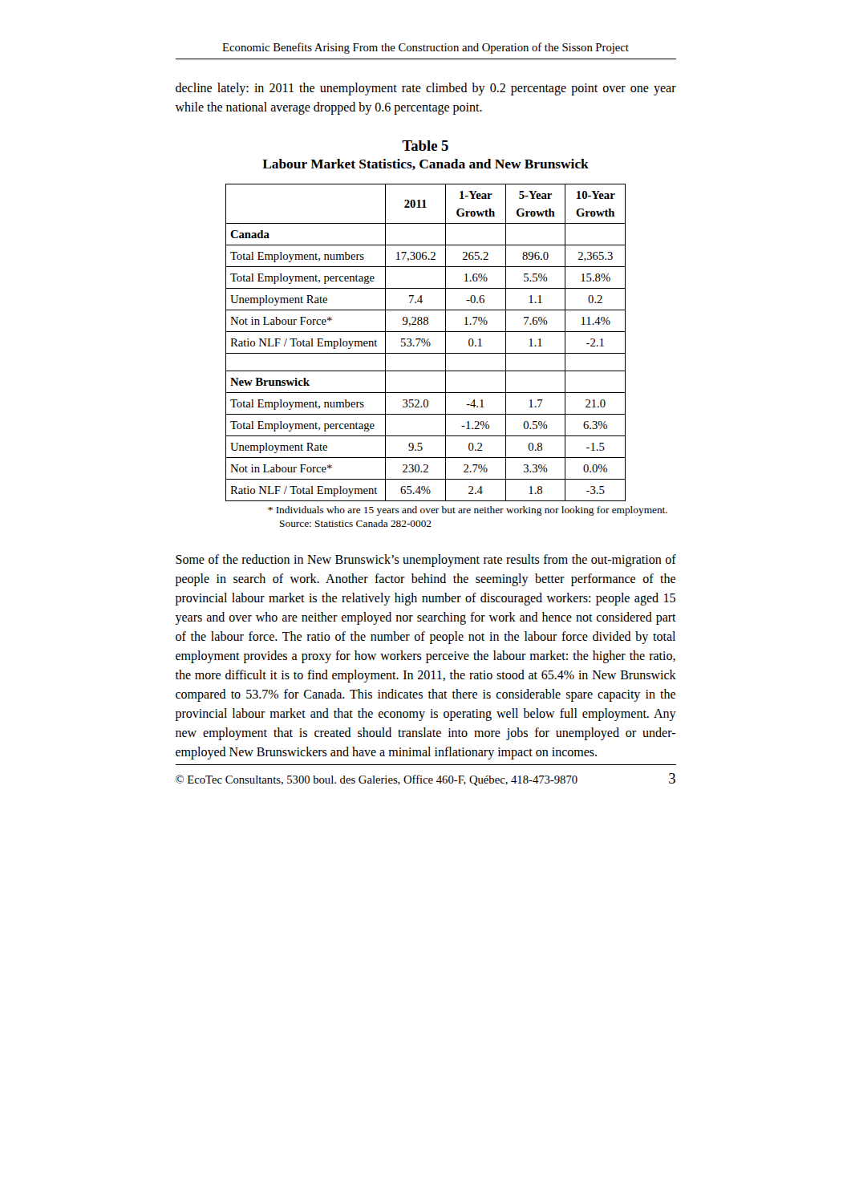Economic Benefits Arising From the Construction and Operation of the Sisson Project
decline lately: in 2011 the unemployment rate climbed by 0.2 percentage point over one year while the national average dropped by 0.6 percentage point.
Table 5 Labour Market Statistics, Canada and New Brunswick
| | 2011 | 1-Year Growth | 5-Year Growth | 10-Year Growth |
| --- | --- | --- | --- | --- |
| Canada | | | | |
| Total Employment, numbers | 17,306.2 | 265.2 | 896.0 | 2,365.3 |
| Total Employment, percentage | | 1.6% | 5.5% | 15.8% |
| Unemployment Rate | 7.4 | -0.6 | 1.1 | 0.2 |
| Not in Labour Force* | 9,288 | 1.7% | 7.6% | 11.4% |
| Ratio NLF / Total Employment | 53.7% | 0.1 | 1.1 | -2.1 |
| New Brunswick | | | | |
| Total Employment, numbers | 352.0 | -4.1 | 1.7 | 21.0 |
| Total Employment, percentage | | -1.2% | 0.5% | 6.3% |
| Unemployment Rate | 9.5 | 0.2 | 0.8 | -1.5 |
| Not in Labour Force* | 230.2 | 2.7% | 3.3% | 0.0% |
| Ratio NLF / Total Employment | 65.4% | 2.4 | 1.8 | -3.5 |
* Individuals who are 15 years and over but are neither working nor looking for employment. Source: Statistics Canada 282-0002
Some of the reduction in New Brunswick’s unemployment rate results from the out-migration of people in search of work. Another factor behind the seemingly better performance of the provincial labour market is the relatively high number of discouraged workers: people aged 15 years and over who are neither employed nor searching for work and hence not considered part of the labour force. The ratio of the number of people not in the labour force divided by total employment provides a proxy for how workers perceive the labour market: the higher the ratio, the more difficult it is to find employment. In 2011, the ratio stood at 65.4% in New Brunswick compared to 53.7% for Canada. This indicates that there is considerable spare capacity in the provincial labour market and that the economy is operating well below full employment. Any new employment that is created should translate into more jobs for unemployed or under-employed New Brunswickers and have a minimal inflationary impact on incomes.
© EcoTec Consultants, 5300 boul. des Galeries, Office 460-F, Québec, 418-473-9870 3